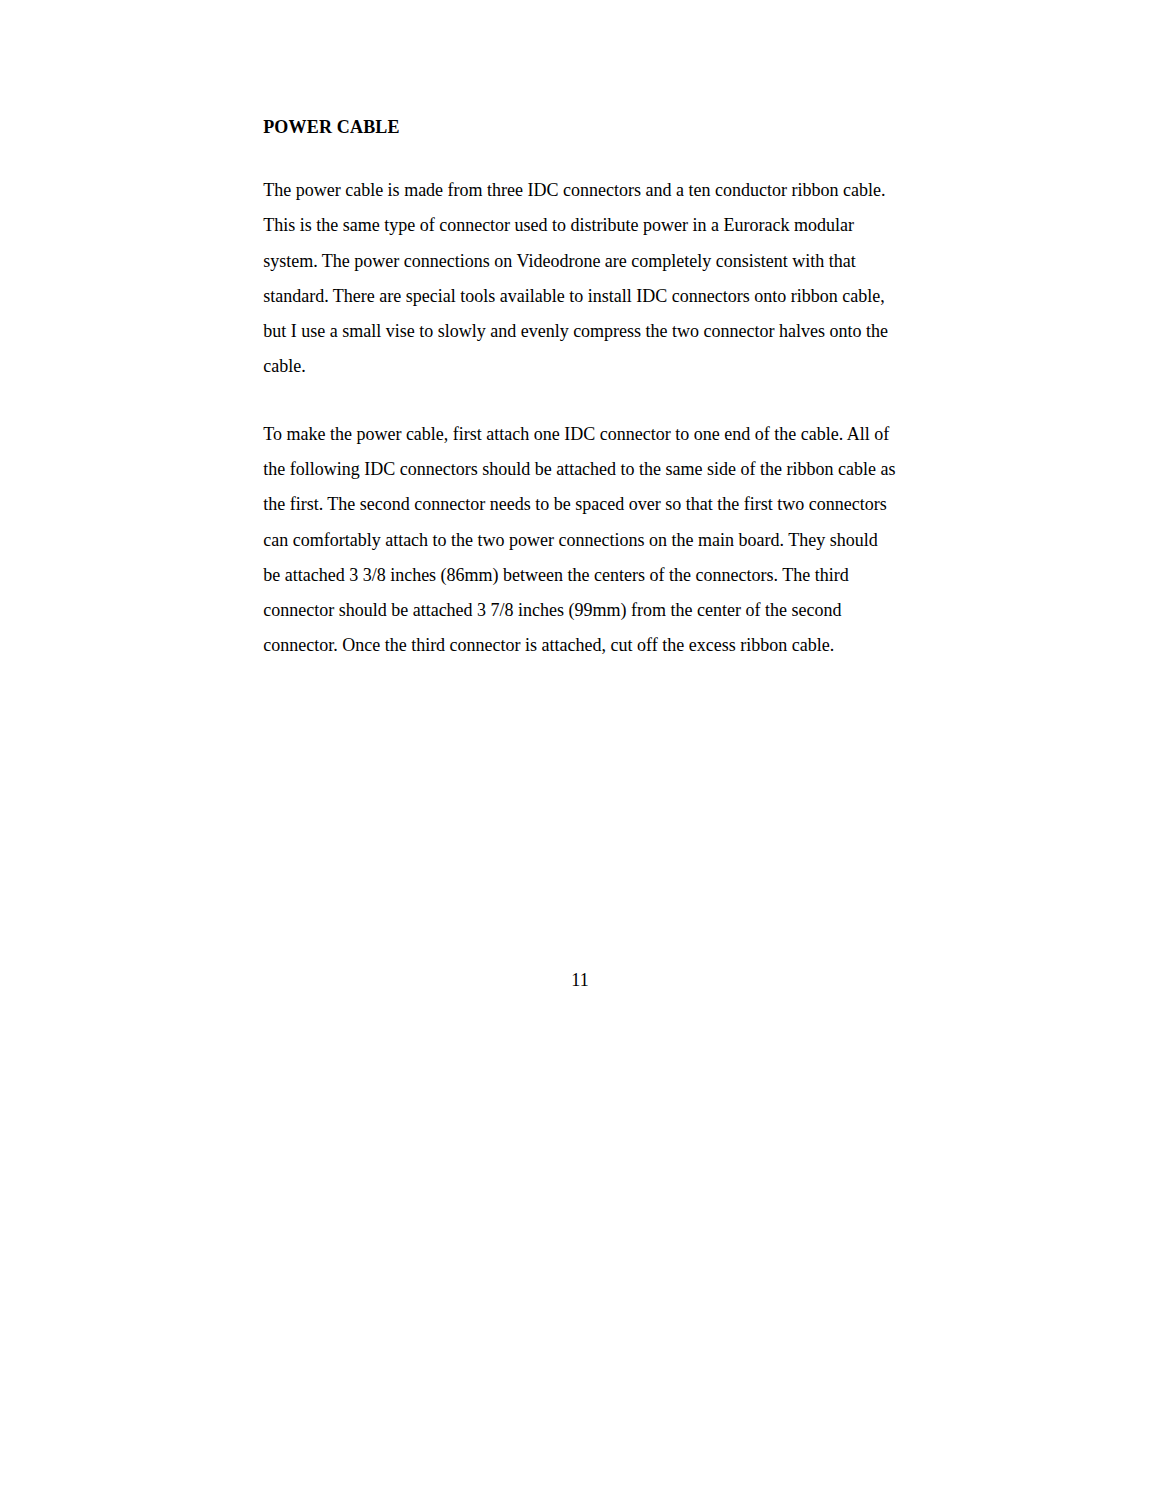POWER CABLE
The power cable is made from three IDC connectors and a ten conductor ribbon cable. This is the same type of connector used to distribute power in a Eurorack modular system. The power connections on Videodrone are completely consistent with that standard. There are special tools available to install IDC connectors onto ribbon cable, but I use a small vise to slowly and evenly compress the two connector halves onto the cable.
To make the power cable, first attach one IDC connector to one end of the cable. All of the following IDC connectors should be attached to the same side of the ribbon cable as the first. The second connector needs to be spaced over so that the first two connectors can comfortably attach to the two power connections on the main board. They should be attached 3 3/8 inches (86mm) between the centers of the connectors. The third connector should be attached 3 7/8 inches (99mm) from the center of the second connector. Once the third connector is attached, cut off the excess ribbon cable.
11